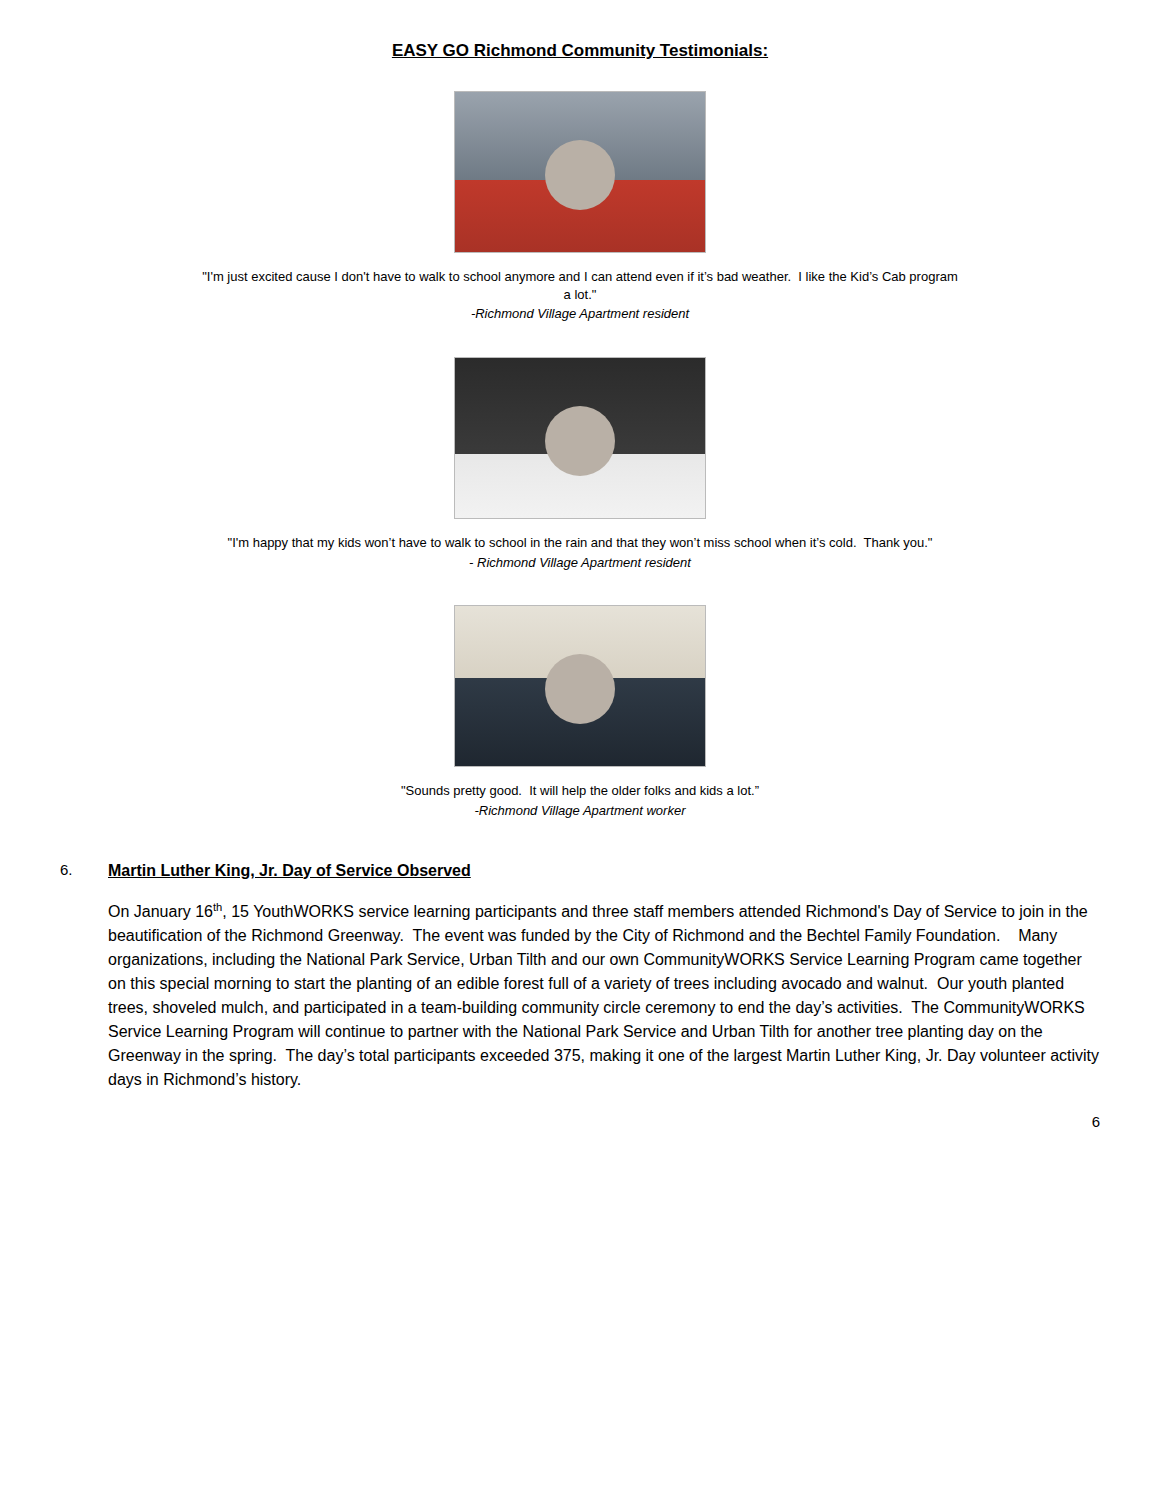EASY GO Richmond Community Testimonials:
"I'm just excited cause I don't have to walk to school anymore and I can attend even if it’s bad weather. I like the Kid’s Cab program a lot."
-Richmond Village Apartment resident
"I'm happy that my kids won’t have to walk to school in the rain and that they won’t miss school when it’s cold. Thank you."
- Richmond Village Apartment resident
"Sounds pretty good. It will help the older folks and kids a lot.”
-Richmond Village Apartment worker
6.
Martin Luther King, Jr. Day of Service Observed
On January 16th, 15 YouthWORKS service learning participants and three staff members attended Richmond's Day of Service to join in the beautification of the Richmond Greenway. The event was funded by the City of Richmond and the Bechtel Family Foundation. Many organizations, including the National Park Service, Urban Tilth and our own CommunityWORKS Service Learning Program came together on this special morning to start the planting of an edible forest full of a variety of trees including avocado and walnut. Our youth planted trees, shoveled mulch, and participated in a team-building community circle ceremony to end the day’s activities. The CommunityWORKS Service Learning Program will continue to partner with the National Park Service and Urban Tilth for another tree planting day on the Greenway in the spring. The day’s total participants exceeded 375, making it one of the largest Martin Luther King, Jr. Day volunteer activity days in Richmond’s history.
6